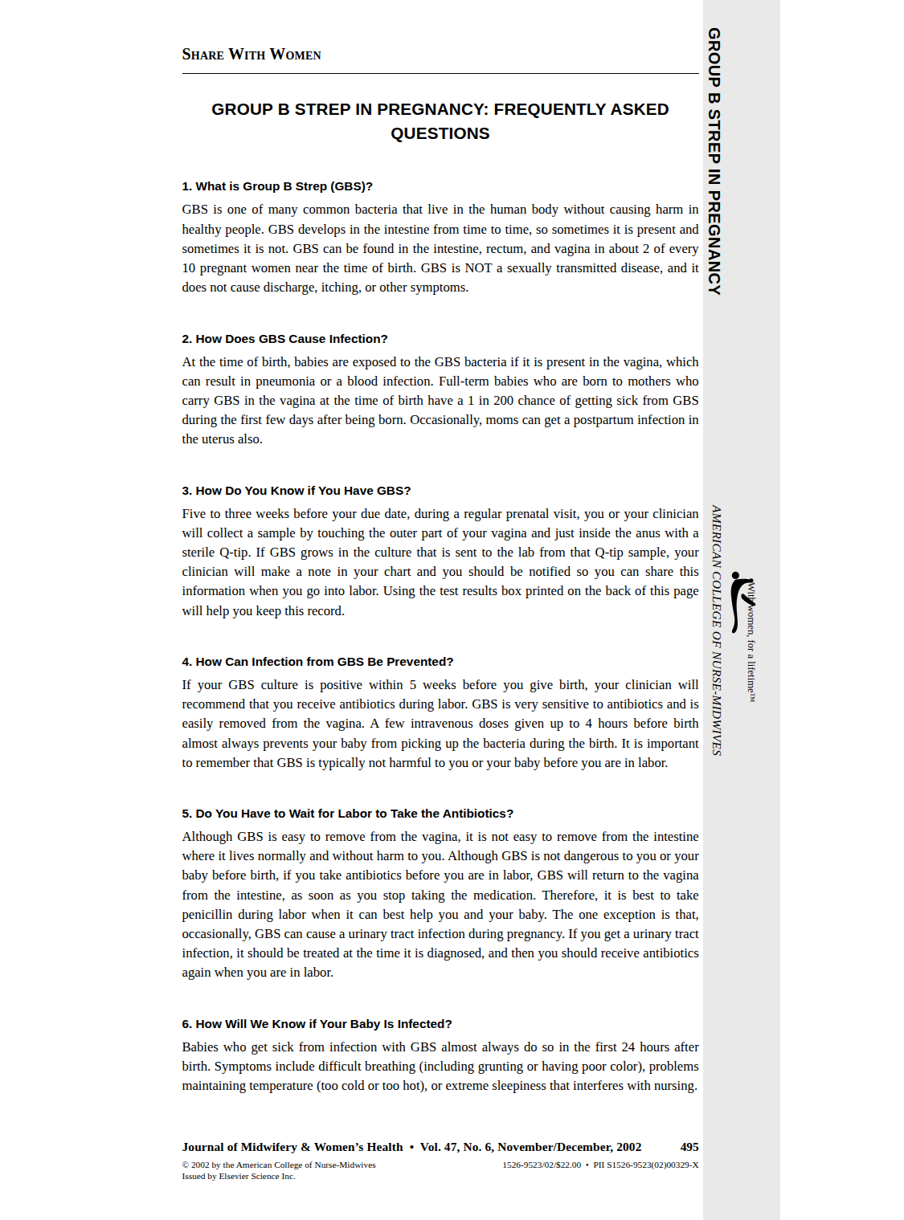GROUP B STREP IN PREGNANCY
AMERICAN COLLEGE OF NURSE-MIDWIVES
With women, for a lifetime™
Share With Women
GROUP B STREP IN PREGNANCY: FREQUENTLY ASKED QUESTIONS
1. What is Group B Strep (GBS)?
GBS is one of many common bacteria that live in the human body without causing harm in healthy people. GBS develops in the intestine from time to time, so sometimes it is present and sometimes it is not. GBS can be found in the intestine, rectum, and vagina in about 2 of every 10 pregnant women near the time of birth. GBS is NOT a sexually transmitted disease, and it does not cause discharge, itching, or other symptoms.
2. How Does GBS Cause Infection?
At the time of birth, babies are exposed to the GBS bacteria if it is present in the vagina, which can result in pneumonia or a blood infection. Full-term babies who are born to mothers who carry GBS in the vagina at the time of birth have a 1 in 200 chance of getting sick from GBS during the first few days after being born. Occasionally, moms can get a postpartum infection in the uterus also.
3. How Do You Know if You Have GBS?
Five to three weeks before your due date, during a regular prenatal visit, you or your clinician will collect a sample by touching the outer part of your vagina and just inside the anus with a sterile Q-tip. If GBS grows in the culture that is sent to the lab from that Q-tip sample, your clinician will make a note in your chart and you should be notified so you can share this information when you go into labor. Using the test results box printed on the back of this page will help you keep this record.
4. How Can Infection from GBS Be Prevented?
If your GBS culture is positive within 5 weeks before you give birth, your clinician will recommend that you receive antibiotics during labor. GBS is very sensitive to antibiotics and is easily removed from the vagina. A few intravenous doses given up to 4 hours before birth almost always prevents your baby from picking up the bacteria during the birth. It is important to remember that GBS is typically not harmful to you or your baby before you are in labor.
5. Do You Have to Wait for Labor to Take the Antibiotics?
Although GBS is easy to remove from the vagina, it is not easy to remove from the intestine where it lives normally and without harm to you. Although GBS is not dangerous to you or your baby before birth, if you take antibiotics before you are in labor, GBS will return to the vagina from the intestine, as soon as you stop taking the medication. Therefore, it is best to take penicillin during labor when it can best help you and your baby. The one exception is that, occasionally, GBS can cause a urinary tract infection during pregnancy. If you get a urinary tract infection, it should be treated at the time it is diagnosed, and then you should receive antibiotics again when you are in labor.
6. How Will We Know if Your Baby Is Infected?
Babies who get sick from infection with GBS almost always do so in the first 24 hours after birth. Symptoms include difficult breathing (including grunting or having poor color), problems maintaining temperature (too cold or too hot), or extreme sleepiness that interferes with nursing.
Journal of Midwifery & Women’s Health • Vol. 47, No. 6, November/December, 2002 495
© 2002 by the American College of Nurse-Midwives
Issued by Elsevier Science Inc. 1526-9523/02/$22.00 • PII S1526-9523(02)00329-X